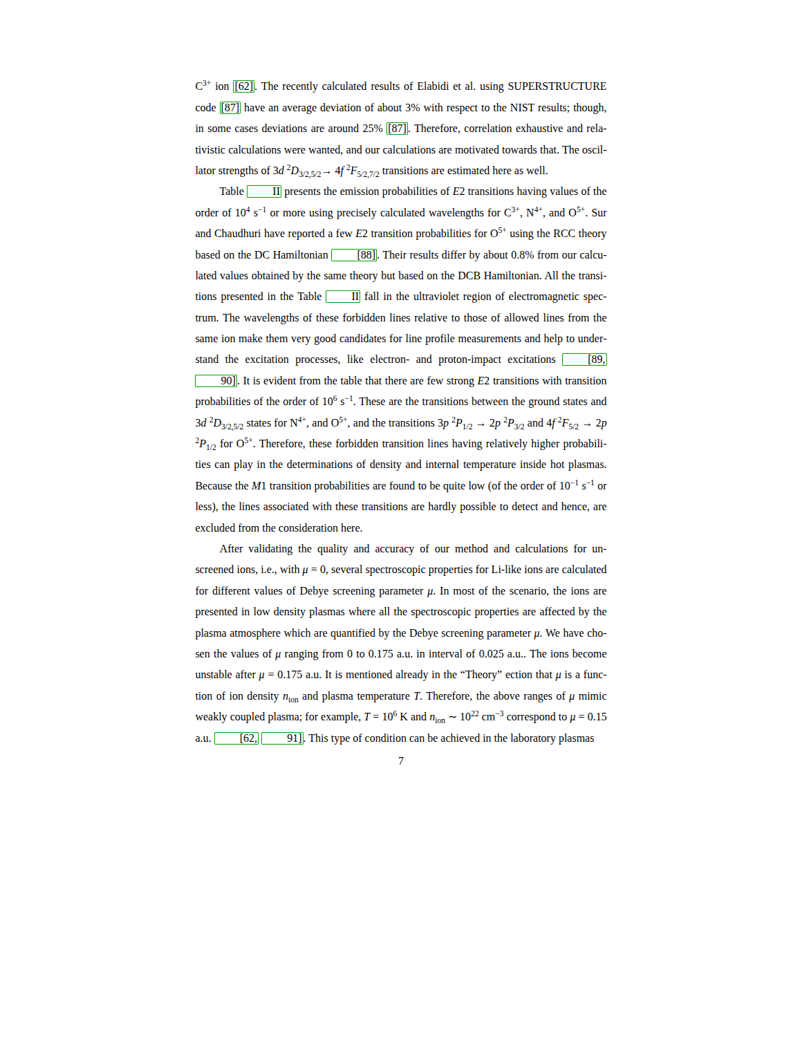C3+ ion [62]. The recently calculated results of Elabidi et al. using SUPERSTRUCTURE code [87] have an average deviation of about 3% with respect to the NIST results; though, in some cases deviations are around 25% [87]. Therefore, correlation exhaustive and relativistic calculations were wanted, and our calculations are motivated towards that. The oscillator strengths of 3d 2D3/2,5/2→ 4f 2F5/2,7/2 transitions are estimated here as well.
Table II presents the emission probabilities of E2 transitions having values of the order of 104 s−1 or more using precisely calculated wavelengths for C3+, N4+, and O5+. Sur and Chaudhuri have reported a few E2 transition probabilities for O5+ using the RCC theory based on the DC Hamiltonian [88]. Their results differ by about 0.8% from our calculated values obtained by the same theory but based on the DCB Hamiltonian. All the transitions presented in the Table II fall in the ultraviolet region of electromagnetic spectrum. The wavelengths of these forbidden lines relative to those of allowed lines from the same ion make them very good candidates for line profile measurements and help to understand the excitation processes, like electron- and proton-impact excitations [89, 90]. It is evident from the table that there are few strong E2 transitions with transition probabilities of the order of 106 s−1. These are the transitions between the ground states and 3d 2D3/2,5/2 states for N4+, and O5+, and the transitions 3p 2P1/2 → 2p 2P3/2 and 4f 2F5/2 → 2p 2P1/2 for O5+. Therefore, these forbidden transition lines having relatively higher probabilities can play in the determinations of density and internal temperature inside hot plasmas. Because the M1 transition probabilities are found to be quite low (of the order of 10−1 s−1 or less), the lines associated with these transitions are hardly possible to detect and hence, are excluded from the consideration here.
After validating the quality and accuracy of our method and calculations for unscreened ions, i.e., with μ = 0, several spectroscopic properties for Li-like ions are calculated for different values of Debye screening parameter μ. In most of the scenario, the ions are presented in low density plasmas where all the spectroscopic properties are affected by the plasma atmosphere which are quantified by the Debye screening parameter μ. We have chosen the values of μ ranging from 0 to 0.175 a.u. in interval of 0.025 a.u.. The ions become unstable after μ = 0.175 a.u. It is mentioned already in the “Theory” ection that μ is a function of ion density nion and plasma temperature T. Therefore, the above ranges of μ mimic weakly coupled plasma; for example, T = 106 K and nion ∼ 1022 cm−3 correspond to μ = 0.15 a.u. [62, 91]. This type of condition can be achieved in the laboratory plasmas
7